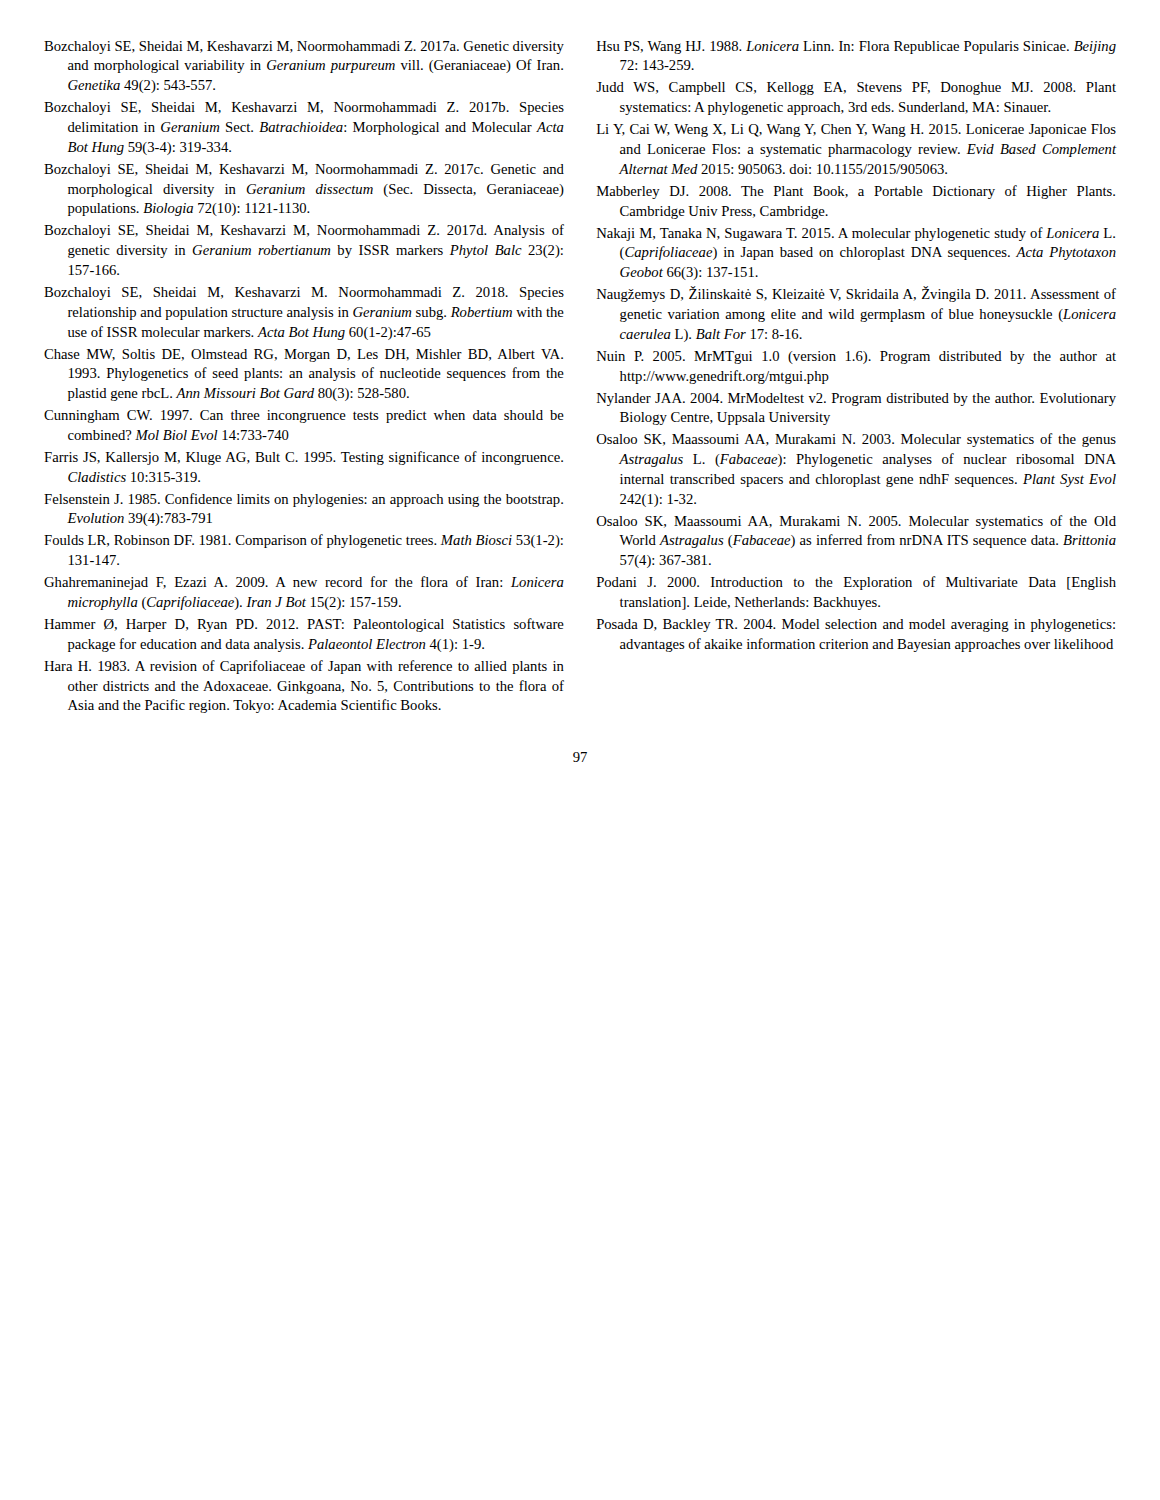Bozchaloyi SE, Sheidai M, Keshavarzi M, Noormohammadi Z. 2017a. Genetic diversity and morphological variability in Geranium purpureum vill. (Geraniaceae) Of Iran. Genetika 49(2): 543-557.
Bozchaloyi SE, Sheidai M, Keshavarzi M, Noormohammadi Z. 2017b. Species delimitation in Geranium Sect. Batrachioidea: Morphological and Molecular Acta Bot Hung 59(3-4): 319-334.
Bozchaloyi SE, Sheidai M, Keshavarzi M, Noormohammadi Z. 2017c. Genetic and morphological diversity in Geranium dissectum (Sec. Dissecta, Geraniaceae) populations. Biologia 72(10): 1121-1130.
Bozchaloyi SE, Sheidai M, Keshavarzi M, Noormohammadi Z. 2017d. Analysis of genetic diversity in Geranium robertianum by ISSR markers Phytol Balc 23(2): 157-166.
Bozchaloyi SE, Sheidai M, Keshavarzi M. Noormohammadi Z. 2018. Species relationship and population structure analysis in Geranium subg. Robertium with the use of ISSR molecular markers. Acta Bot Hung 60(1-2):47-65
Chase MW, Soltis DE, Olmstead RG, Morgan D, Les DH, Mishler BD, Albert VA. 1993. Phylogenetics of seed plants: an analysis of nucleotide sequences from the plastid gene rbcL. Ann Missouri Bot Gard 80(3): 528-580.
Cunningham CW. 1997. Can three incongruence tests predict when data should be combined? Mol Biol Evol 14:733-740
Farris JS, Kallersjo M, Kluge AG, Bult C. 1995. Testing significance of incongruence. Cladistics 10:315-319.
Felsenstein J. 1985. Confidence limits on phylogenies: an approach using the bootstrap. Evolution 39(4):783-791
Foulds LR, Robinson DF. 1981. Comparison of phylogenetic trees. Math Biosci 53(1-2): 131-147.
Ghahremaninejad F, Ezazi A. 2009. A new record for the flora of Iran: Lonicera microphylla (Caprifoliaceae). Iran J Bot 15(2): 157-159.
Hammer Ø, Harper D, Ryan PD. 2012. PAST: Paleontological Statistics software package for education and data analysis. Palaeontol Electron 4(1): 1-9.
Hara H. 1983. A revision of Caprifoliaceae of Japan with reference to allied plants in other districts and the Adoxaceae. Ginkgoana, No. 5, Contributions to the flora of Asia and the Pacific region. Tokyo: Academia Scientific Books.
Hsu PS, Wang HJ. 1988. Lonicera Linn. In: Flora Republicae Popularis Sinicae. Beijing 72: 143-259.
Judd WS, Campbell CS, Kellogg EA, Stevens PF, Donoghue MJ. 2008. Plant systematics: A phylogenetic approach, 3rd eds. Sunderland, MA: Sinauer.
Li Y, Cai W, Weng X, Li Q, Wang Y, Chen Y, Wang H. 2015. Lonicerae Japonicae Flos and Lonicerae Flos: a systematic pharmacology review. Evid Based Complement Alternat Med 2015: 905063. doi: 10.1155/2015/905063.
Mabberley DJ. 2008. The Plant Book, a Portable Dictionary of Higher Plants. Cambridge Univ Press, Cambridge.
Nakaji M, Tanaka N, Sugawara T. 2015. A molecular phylogenetic study of Lonicera L. (Caprifoliaceae) in Japan based on chloroplast DNA sequences. Acta Phytotaxon Geobot 66(3): 137-151.
Naugžemys D, Žilinskaitė S, Kleizaitė V, Skridaila A, Žvingila D. 2011. Assessment of genetic variation among elite and wild germplasm of blue honeysuckle (Lonicera caerulea L). Balt For 17: 8-16.
Nuin P. 2005. MrMTgui 1.0 (version 1.6). Program distributed by the author at http://www.genedrift.org/mtgui.php
Nylander JAA. 2004. MrModeltest v2. Program distributed by the author. Evolutionary Biology Centre, Uppsala University
Osaloo SK, Maassoumi AA, Murakami N. 2003. Molecular systematics of the genus Astragalus L. (Fabaceae): Phylogenetic analyses of nuclear ribosomal DNA internal transcribed spacers and chloroplast gene ndhF sequences. Plant Syst Evol 242(1): 1-32.
Osaloo SK, Maassoumi AA, Murakami N. 2005. Molecular systematics of the Old World Astragalus (Fabaceae) as inferred from nrDNA ITS sequence data. Brittonia 57(4): 367-381.
Podani J. 2000. Introduction to the Exploration of Multivariate Data [English translation]. Leide, Netherlands: Backhuyes.
Posada D, Backley TR. 2004. Model selection and model averaging in phylogenetics: advantages of akaike information criterion and Bayesian approaches over likelihood
97